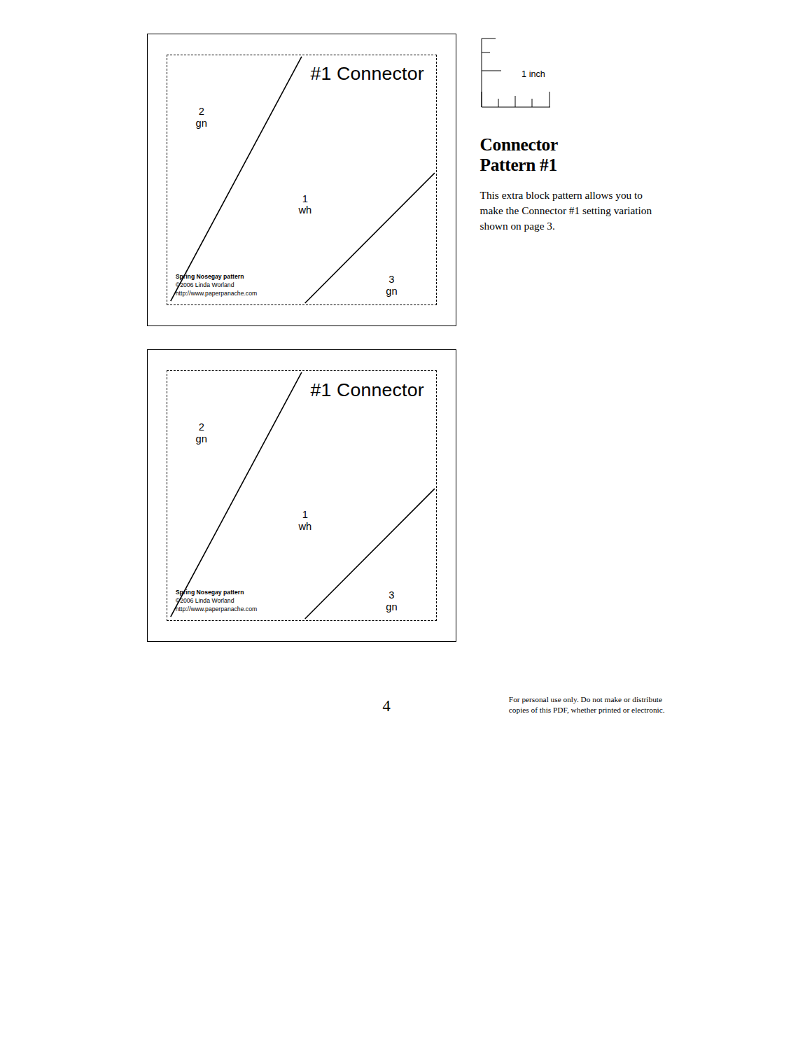#1 Connector
2
gn
1
wh
3
gn
Spring Nosegay pattern
©2006 Linda Worland
http://www.paperpanache.com
#1 Connector
2
gn
1
wh
3
gn
Spring Nosegay pattern
©2006 Linda Worland
http://www.paperpanache.com
1 inch
Connector
Pattern #1
This extra block pattern allows you to make the Connector #1 setting variation shown on page 3.
4
For personal use only. Do not make or distribute
copies of this PDF, whether printed or electronic.